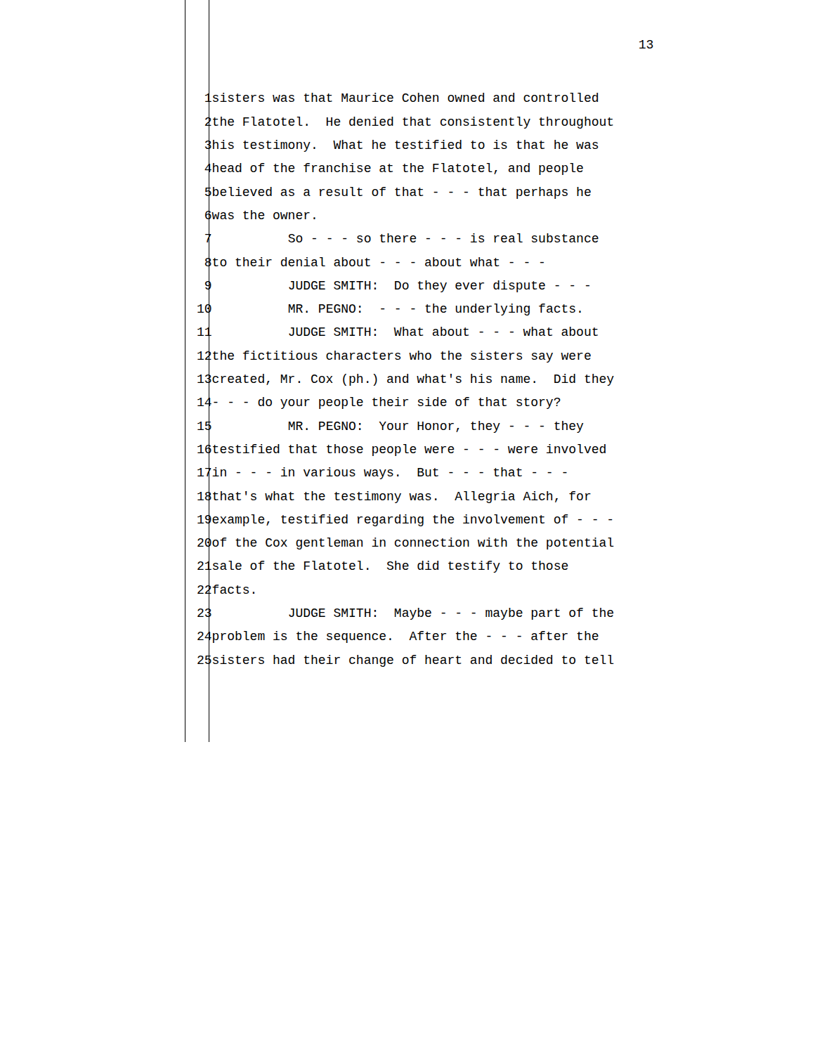13
| 1 | sisters was that Maurice Cohen owned and controlled |
| 2 | the Flatotel. He denied that consistently throughout |
| 3 | his testimony. What he testified to is that he was |
| 4 | head of the franchise at the Flatotel, and people |
| 5 | believed as a result of that - - - that perhaps he |
| 6 | was the owner. |
| 7 | So - - - so there - - - is real substance |
| 8 | to their denial about - - - about what - - - |
| 9 | JUDGE SMITH: Do they ever dispute - - - |
| 10 | MR. PEGNO: - - - the underlying facts. |
| 11 | JUDGE SMITH: What about - - - what about |
| 12 | the fictitious characters who the sisters say were |
| 13 | created, Mr. Cox (ph.) and what's his name. Did they |
| 14 | - - - do your people their side of that story? |
| 15 | MR. PEGNO: Your Honor, they - - - they |
| 16 | testified that those people were - - - were involved |
| 17 | in - - - in various ways. But - - - that - - - |
| 18 | that's what the testimony was. Allegria Aich, for |
| 19 | example, testified regarding the involvement of - - - |
| 20 | of the Cox gentleman in connection with the potential |
| 21 | sale of the Flatotel. She did testify to those |
| 22 | facts. |
| 23 | JUDGE SMITH: Maybe - - - maybe part of the |
| 24 | problem is the sequence. After the - - - after the |
| 25 | sisters had their change of heart and decided to tell |